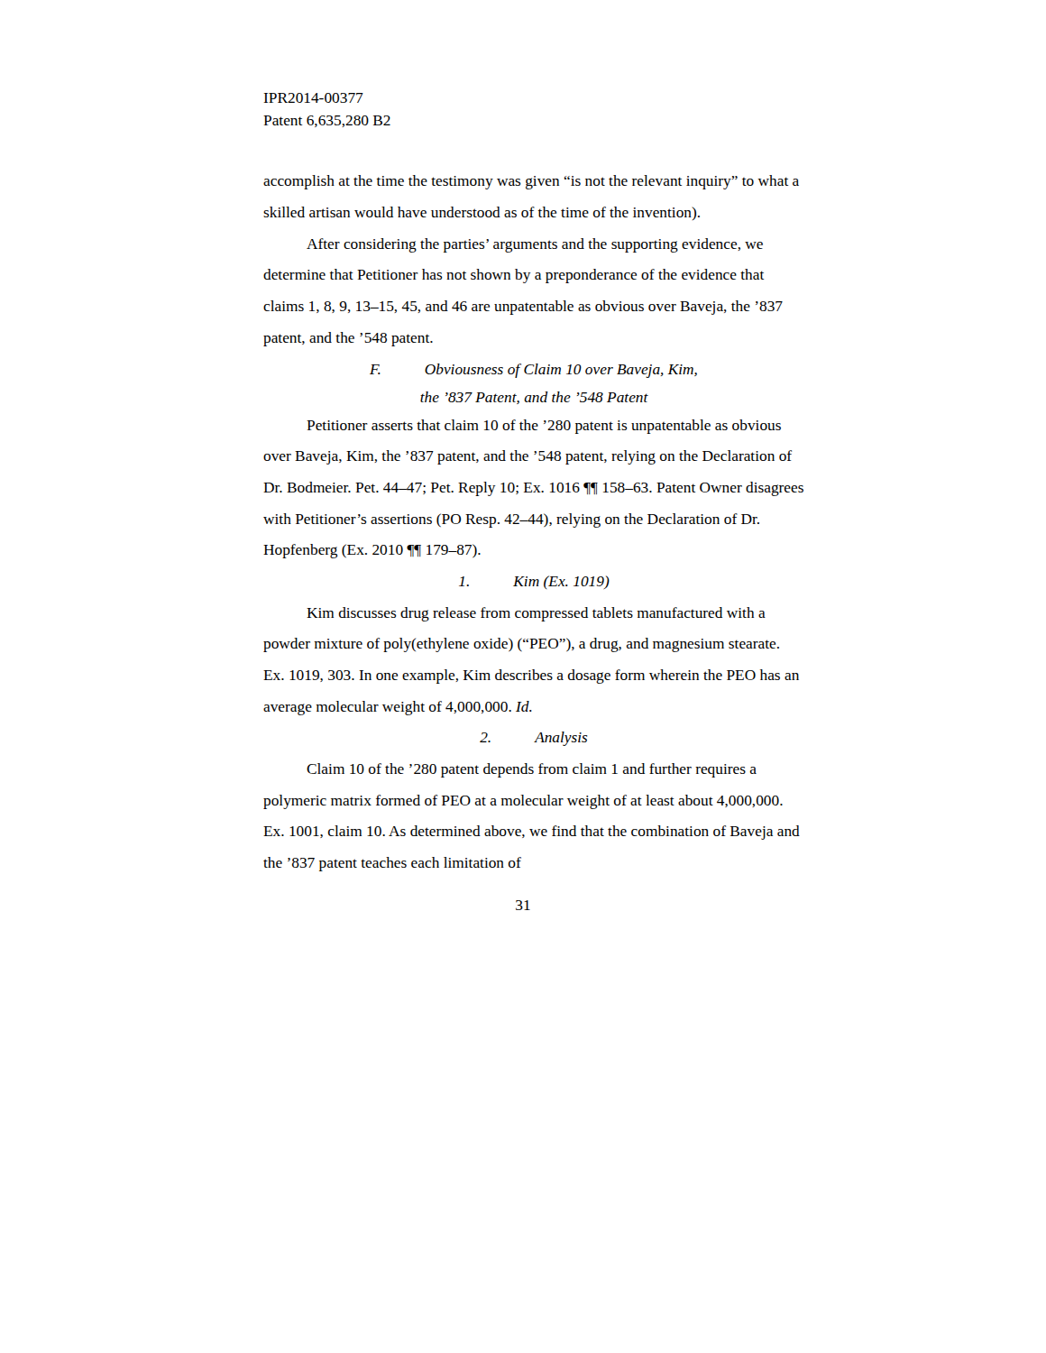IPR2014-00377
Patent 6,635,280 B2
accomplish at the time the testimony was given “is not the relevant inquiry” to what a skilled artisan would have understood as of the time of the invention).
After considering the parties’ arguments and the supporting evidence, we determine that Petitioner has not shown by a preponderance of the evidence that claims 1, 8, 9, 13–15, 45, and 46 are unpatentable as obvious over Baveja, the ’837 patent, and the ’548 patent.
F. Obviousness of Claim 10 over Baveja, Kim,
the ’837 Patent, and the ’548 Patent
Petitioner asserts that claim 10 of the ’280 patent is unpatentable as obvious over Baveja, Kim, the ’837 patent, and the ’548 patent, relying on the Declaration of Dr. Bodmeier. Pet. 44–47; Pet. Reply 10; Ex. 1016 ¶¶ 158–63. Patent Owner disagrees with Petitioner’s assertions (PO Resp. 42–44), relying on the Declaration of Dr. Hopfenberg (Ex. 2010 ¶¶ 179–87).
1. Kim (Ex. 1019)
Kim discusses drug release from compressed tablets manufactured with a powder mixture of poly(ethylene oxide) (“PEO”), a drug, and magnesium stearate. Ex. 1019, 303. In one example, Kim describes a dosage form wherein the PEO has an average molecular weight of 4,000,000. Id.
2. Analysis
Claim 10 of the ’280 patent depends from claim 1 and further requires a polymeric matrix formed of PEO at a molecular weight of at least about 4,000,000. Ex. 1001, claim 10. As determined above, we find that the combination of Baveja and the ’837 patent teaches each limitation of
31